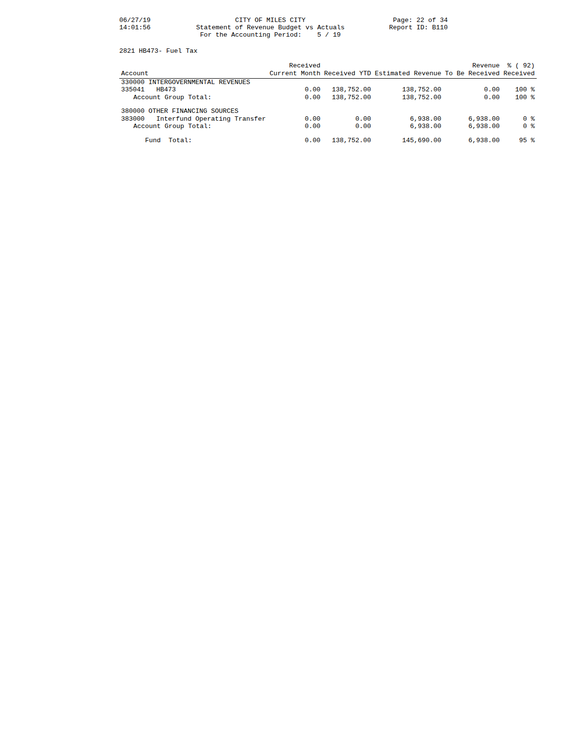| 06/27/19 | CITY OF MILES CITY | Page: 22 of 34 |
| 14:01:56 | Statement of Revenue Budget vs Actuals | Report ID: B110 |
| | For the Accounting Period: 5 / 19 | |
2821 HB473- Fuel Tax
| | Received | | | Revenue | % ( 92) |
| --- | --- | --- | --- | --- | --- |
| Account | Current Month | Received YTD | Estimated Revenue | To Be Received | Received |
| 330000 INTERGOVERNMENTAL REVENUES | | | | | |
| 335041 HB473 | 0.00 | 138,752.00 | 138,752.00 | 0.00 | 100 % |
| Account Group Total: | 0.00 | 138,752.00 | 138,752.00 | 0.00 | 100 % |
| 380000 OTHER FINANCING SOURCES | | | | | |
| 383000 Interfund Operating Transfer | 0.00 | 0.00 | 6,938.00 | 6,938.00 | 0 % |
| Account Group Total: | 0.00 | 0.00 | 6,938.00 | 6,938.00 | 0 % |
| Fund Total: | 0.00 | 138,752.00 | 145,690.00 | 6,938.00 | 95 % |